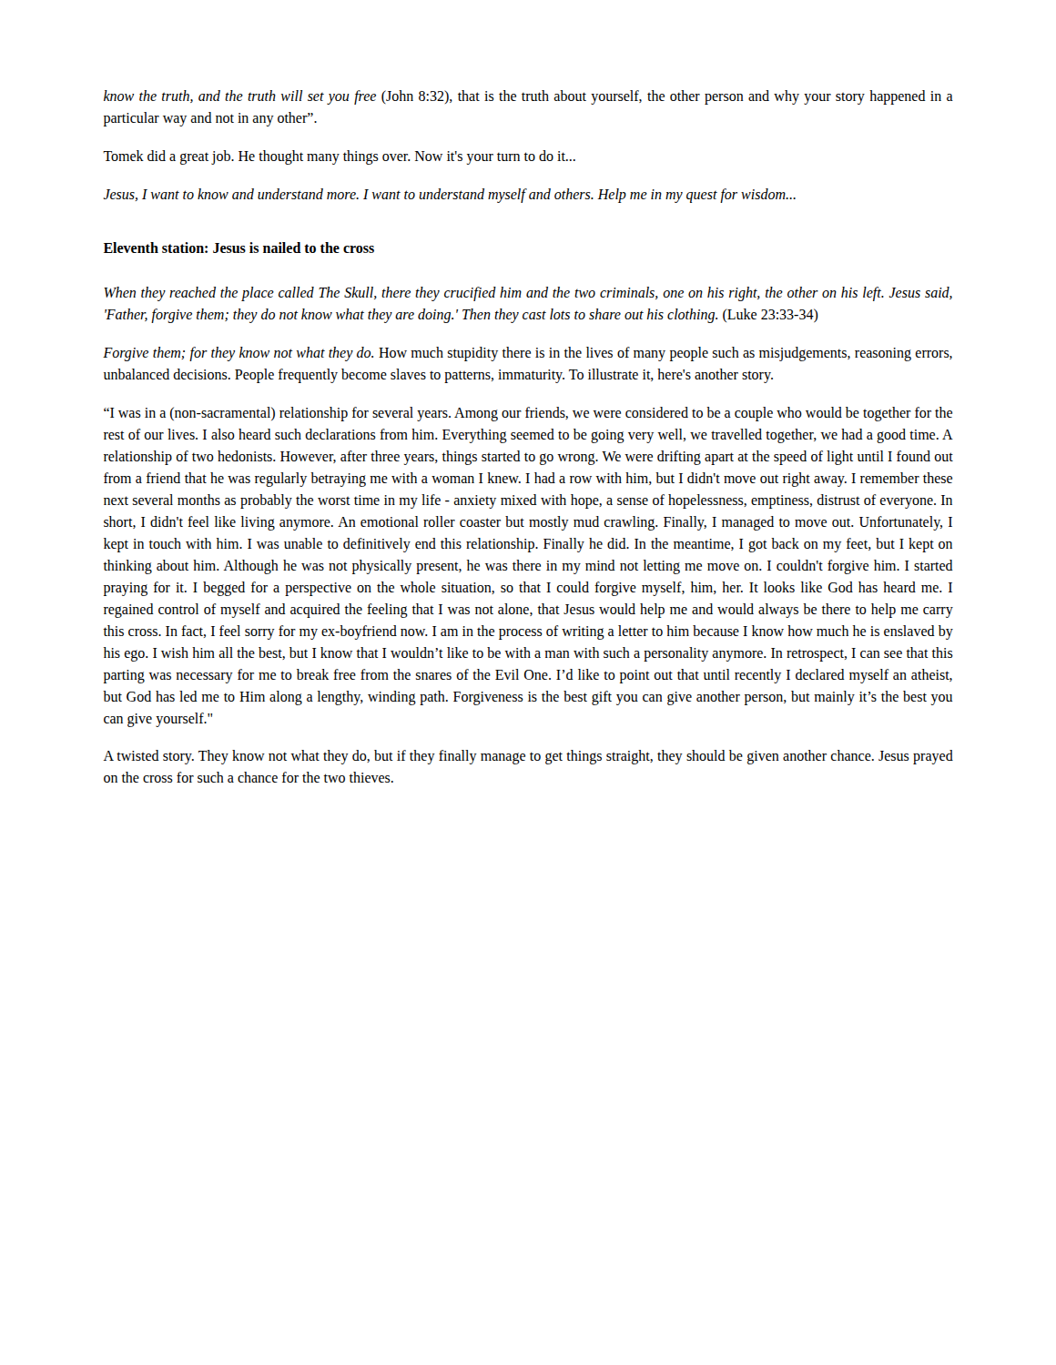know the truth, and the truth will set you free (John 8:32), that is the truth about yourself, the other person and why your story happened in a particular way and not in any other”.
Tomek did a great job. He thought many things over. Now it's your turn to do it...
Jesus, I want to know and understand more. I want to understand myself and others. Help me in my quest for wisdom...
Eleventh station: Jesus is nailed to the cross
When they reached the place called The Skull, there they crucified him and the two criminals, one on his right, the other on his left. Jesus said, 'Father, forgive them; they do not know what they are doing.' Then they cast lots to share out his clothing. (Luke 23:33-34)
Forgive them; for they know not what they do. How much stupidity there is in the lives of many people such as misjudgements, reasoning errors, unbalanced decisions. People frequently become slaves to patterns, immaturity. To illustrate it, here's another story.
“I was in a (non-sacramental) relationship for several years. Among our friends, we were considered to be a couple who would be together for the rest of our lives. I also heard such declarations from him. Everything seemed to be going very well, we travelled together, we had a good time. A relationship of two hedonists. However, after three years, things started to go wrong. We were drifting apart at the speed of light until I found out from a friend that he was regularly betraying me with a woman I knew. I had a row with him, but I didn't move out right away. I remember these next several months as probably the worst time in my life - anxiety mixed with hope, a sense of hopelessness, emptiness, distrust of everyone. In short, I didn't feel like living anymore. An emotional roller coaster but mostly mud crawling. Finally, I managed to move out. Unfortunately, I kept in touch with him. I was unable to definitively end this relationship. Finally he did. In the meantime, I got back on my feet, but I kept on thinking about him. Although he was not physically present, he was there in my mind not letting me move on. I couldn't forgive him. I started praying for it. I begged for a perspective on the whole situation, so that I could forgive myself, him, her. It looks like God has heard me. I regained control of myself and acquired the feeling that I was not alone, that Jesus would help me and would always be there to help me carry this cross. In fact, I feel sorry for my ex-boyfriend now. I am in the process of writing a letter to him because I know how much he is enslaved by his ego. I wish him all the best, but I know that I wouldn’t like to be with a man with such a personality anymore. In retrospect, I can see that this parting was necessary for me to break free from the snares of the Evil One. I’d like to point out that until recently I declared myself an atheist, but God has led me to Him along a lengthy, winding path. Forgiveness is the best gift you can give another person, but mainly it’s the best you can give yourself."
A twisted story. They know not what they do, but if they finally manage to get things straight, they should be given another chance. Jesus prayed on the cross for such a chance for the two thieves.